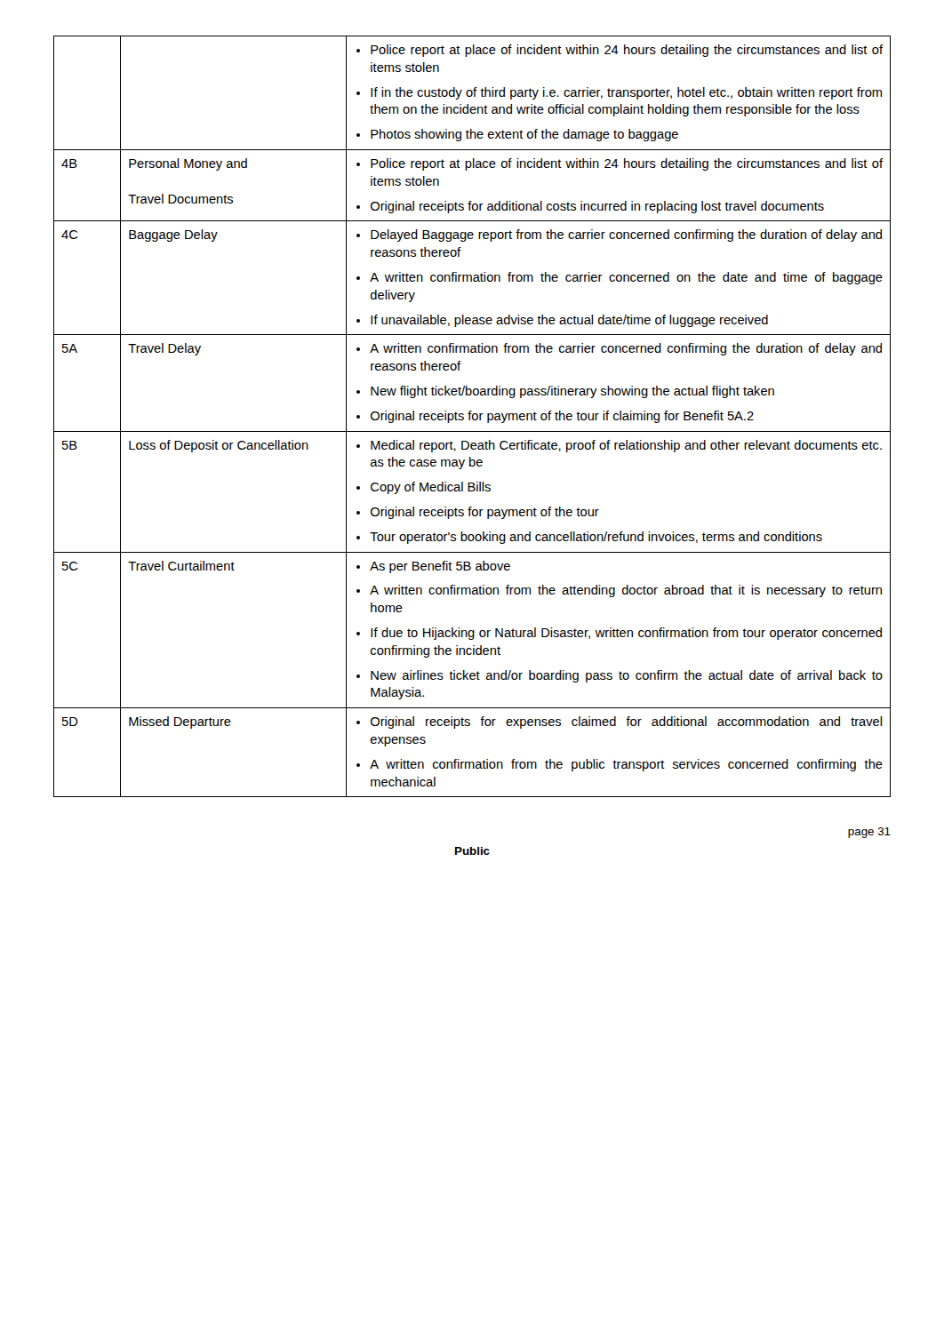| | | Police report at place of incident within 24 hours detailing the circumstances and list of items stolen If in the custody of third party i.e. carrier, transporter, hotel etc., obtain written report from them on the incident and write official complaint holding them responsible for the loss Photos showing the extent of the damage to baggage |
| 4B | Personal Money and Travel Documents | Police report at place of incident within 24 hours detailing the circumstances and list of items stolen Original receipts for additional costs incurred in replacing lost travel documents |
| 4C | Baggage Delay | Delayed Baggage report from the carrier concerned confirming the duration of delay and reasons thereof A written confirmation from the carrier concerned on the date and time of baggage delivery If unavailable, please advise the actual date/time of luggage received |
| 5A | Travel Delay | A written confirmation from the carrier concerned confirming the duration of delay and reasons thereof New flight ticket/boarding pass/itinerary showing the actual flight taken Original receipts for payment of the tour if claiming for Benefit 5A.2 |
| 5B | Loss of Deposit or Cancellation | Medical report, Death Certificate, proof of relationship and other relevant documents etc. as the case may be Copy of Medical Bills Original receipts for payment of the tour Tour operator's booking and cancellation/refund invoices, terms and conditions |
| 5C | Travel Curtailment | As per Benefit 5B above A written confirmation from the attending doctor abroad that it is necessary to return home If due to Hijacking or Natural Disaster, written confirmation from tour operator concerned confirming the incident New airlines ticket and/or boarding pass to confirm the actual date of arrival back to Malaysia. |
| 5D | Missed Departure | Original receipts for expenses claimed for additional accommodation and travel expenses A written confirmation from the public transport services concerned confirming the mechanical |
page 31
Public